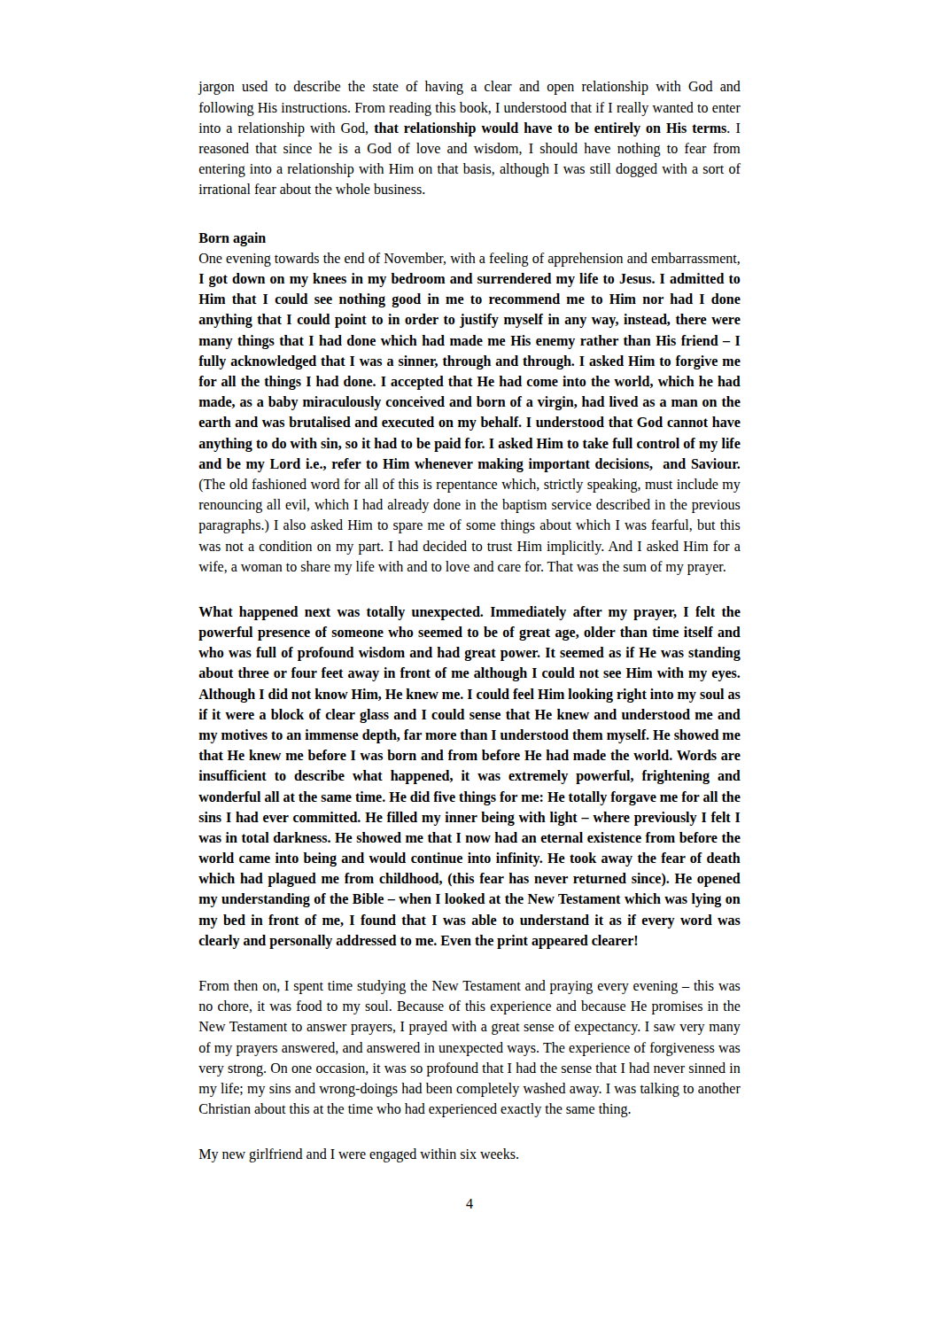jargon used to describe the state of having a clear and open relationship with God and following His instructions. From reading this book, I understood that if I really wanted to enter into a relationship with God, that relationship would have to be entirely on His terms. I reasoned that since he is a God of love and wisdom, I should have nothing to fear from entering into a relationship with Him on that basis, although I was still dogged with a sort of irrational fear about the whole business.
Born again
One evening towards the end of November, with a feeling of apprehension and embarrassment, I got down on my knees in my bedroom and surrendered my life to Jesus. I admitted to Him that I could see nothing good in me to recommend me to Him nor had I done anything that I could point to in order to justify myself in any way, instead, there were many things that I had done which had made me His enemy rather than His friend – I fully acknowledged that I was a sinner, through and through. I asked Him to forgive me for all the things I had done. I accepted that He had come into the world, which he had made, as a baby miraculously conceived and born of a virgin, had lived as a man on the earth and was brutalised and executed on my behalf. I understood that God cannot have anything to do with sin, so it had to be paid for. I asked Him to take full control of my life and be my Lord i.e., refer to Him whenever making important decisions, and Saviour. (The old fashioned word for all of this is repentance which, strictly speaking, must include my renouncing all evil, which I had already done in the baptism service described in the previous paragraphs.) I also asked Him to spare me of some things about which I was fearful, but this was not a condition on my part. I had decided to trust Him implicitly. And I asked Him for a wife, a woman to share my life with and to love and care for. That was the sum of my prayer.
What happened next was totally unexpected. Immediately after my prayer, I felt the powerful presence of someone who seemed to be of great age, older than time itself and who was full of profound wisdom and had great power. It seemed as if He was standing about three or four feet away in front of me although I could not see Him with my eyes. Although I did not know Him, He knew me. I could feel Him looking right into my soul as if it were a block of clear glass and I could sense that He knew and understood me and my motives to an immense depth, far more than I understood them myself. He showed me that He knew me before I was born and from before He had made the world. Words are insufficient to describe what happened, it was extremely powerful, frightening and wonderful all at the same time. He did five things for me: He totally forgave me for all the sins I had ever committed. He filled my inner being with light – where previously I felt I was in total darkness. He showed me that I now had an eternal existence from before the world came into being and would continue into infinity. He took away the fear of death which had plagued me from childhood, (this fear has never returned since). He opened my understanding of the Bible – when I looked at the New Testament which was lying on my bed in front of me, I found that I was able to understand it as if every word was clearly and personally addressed to me. Even the print appeared clearer!
From then on, I spent time studying the New Testament and praying every evening – this was no chore, it was food to my soul. Because of this experience and because He promises in the New Testament to answer prayers, I prayed with a great sense of expectancy. I saw very many of my prayers answered, and answered in unexpected ways. The experience of forgiveness was very strong. On one occasion, it was so profound that I had the sense that I had never sinned in my life; my sins and wrong-doings had been completely washed away. I was talking to another Christian about this at the time who had experienced exactly the same thing.
My new girlfriend and I were engaged within six weeks.
4